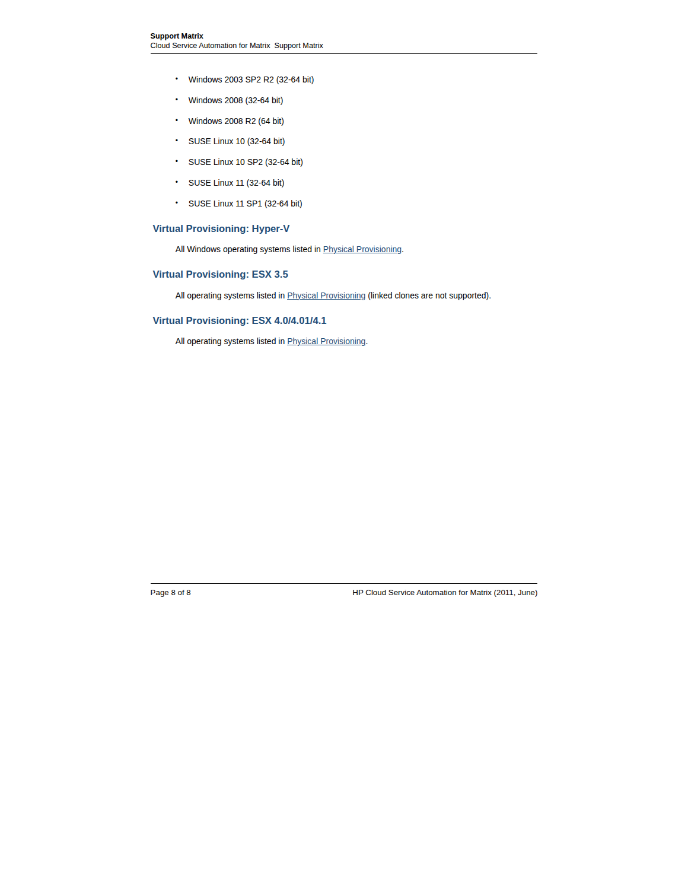Support Matrix
Cloud Service Automation for Matrix Support Matrix
Windows 2003 SP2 R2 (32-64 bit)
Windows 2008 (32-64 bit)
Windows 2008 R2 (64 bit)
SUSE Linux 10 (32-64 bit)
SUSE Linux 10 SP2 (32-64 bit)
SUSE Linux 11 (32-64 bit)
SUSE Linux 11 SP1 (32-64 bit)
Virtual Provisioning: Hyper-V
All Windows operating systems listed in Physical Provisioning.
Virtual Provisioning: ESX 3.5
All operating systems listed in Physical Provisioning (linked clones are not supported).
Virtual Provisioning: ESX 4.0/4.01/4.1
All operating systems listed in Physical Provisioning.
Page 8 of 8
HP Cloud Service Automation for Matrix (2011, June)